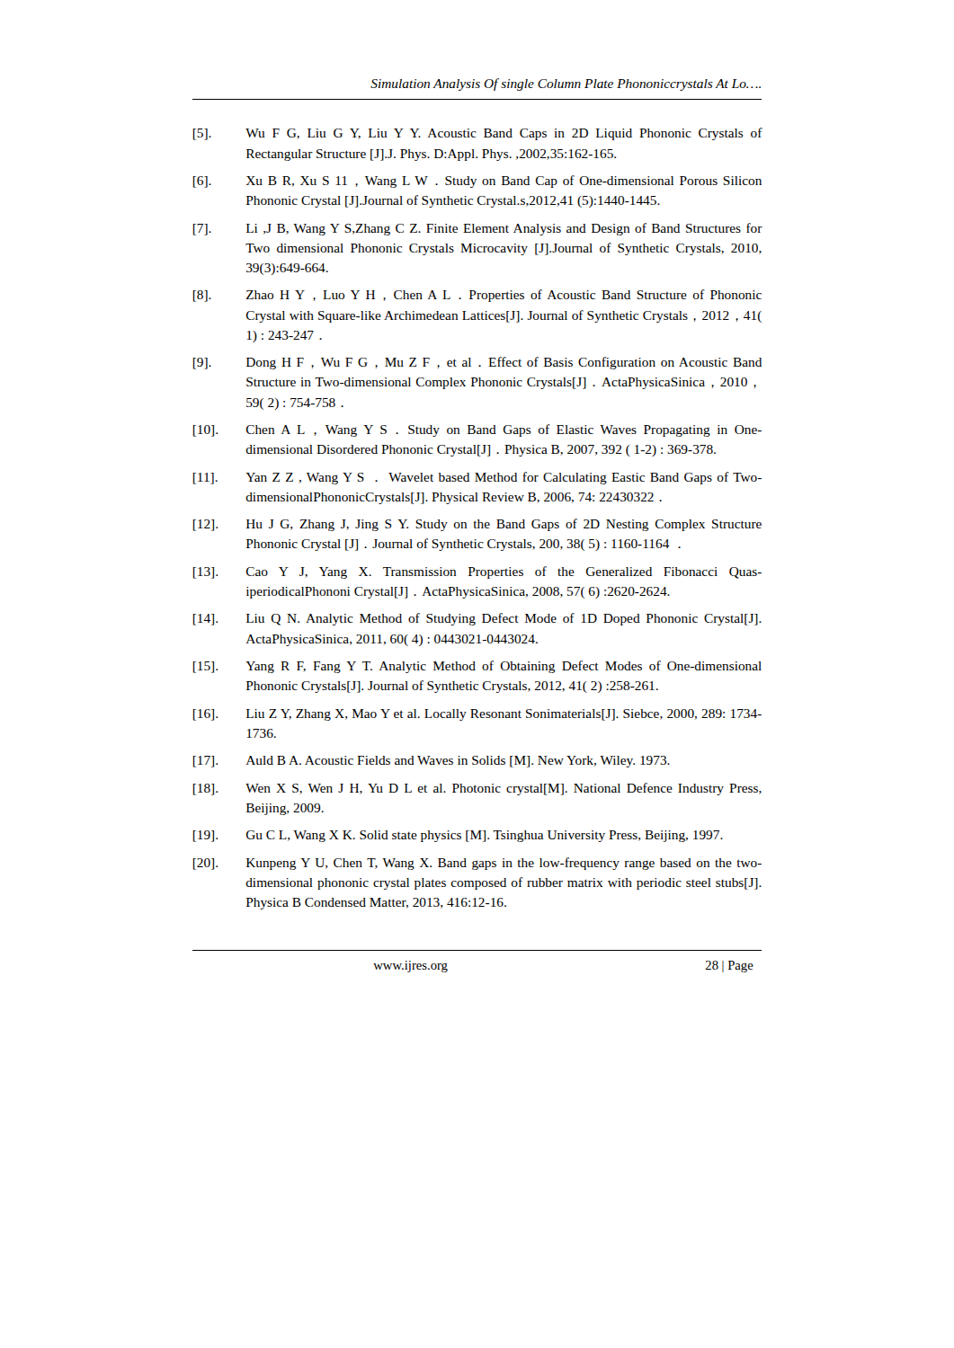Simulation Analysis Of single Column Plate Phononiccrystals At Lo….
[5]. Wu F G, Liu G Y, Liu Y Y. Acoustic Band Caps in 2D Liquid Phononic Crystals of Rectangular Structure [J].J. Phys. D:Appl. Phys. ,2002,35:162-165.
[6]. Xu B R, Xu S 11，Wang L W．Study on Band Cap of One-dimensional Porous Silicon Phononic Crystal [J].Journal of Synthetic Crystal.s,2012,41 (5):1440-1445.
[7]. Li ,J B, Wang Y S,Zhang C Z. Finite Element Analysis and Design of Band Structures for Two dimensional Phononic Crystals Microcavity [J].Journal of Synthetic Crystals, 2010, 39(3):649-664.
[8]. Zhao H Y，Luo Y H，Chen A L．Properties of Acoustic Band Structure of Phononic Crystal with Square-like Archimedean Lattices[J]. Journal of Synthetic Crystals，2012，41( 1) : 243-247．
[9]. Dong H F，Wu F G，Mu Z F，et al．Effect of Basis Configuration on Acoustic Band Structure in Two-dimensional Complex Phononic Crystals[J]．ActaPhysicaSinica，2010，59( 2) : 754-758．
[10]. Chen A L，Wang Y S．Study on Band Gaps of Elastic Waves Propagating in One-dimensional Disordered Phononic Crystal[J]．Physica B, 2007, 392 ( 1-2) : 369-378.
[11]. Yan Z Z , Wang Y S ． Wavelet based Method for Calculating Eastic Band Gaps of Two-dimensionalPhononicCrystals[J]. Physical Review B, 2006, 74: 22430322．
[12]. Hu J G, Zhang J, Jing S Y. Study on the Band Gaps of 2D Nesting Complex Structure Phononic Crystal [J]．Journal of Synthetic Crystals, 200, 38( 5) : 1160-1164 ．
[13]. Cao Y J, Yang X. Transmission Properties of the Generalized Fibonacci Quas-iperiodicalPhononi Crystal[J]．ActaPhysicaSinica, 2008, 57( 6) :2620-2624.
[14]. Liu Q N. Analytic Method of Studying Defect Mode of 1D Doped Phononic Crystal[J]. ActaPhysicaSinica, 2011, 60( 4) : 0443021-0443024.
[15]. Yang R F, Fang Y T. Analytic Method of Obtaining Defect Modes of One-dimensional Phononic Crystals[J]. Journal of Synthetic Crystals, 2012, 41( 2) :258-261.
[16]. Liu Z Y, Zhang X, Mao Y et al. Locally Resonant Sonimaterials[J]. Siebce, 2000, 289: 1734-1736.
[17]. Auld B A. Acoustic Fields and Waves in Solids [M]. New York, Wiley. 1973.
[18]. Wen X S, Wen J H, Yu D L et al. Photonic crystal[M]. National Defence Industry Press, Beijing, 2009.
[19]. Gu C L, Wang X K. Solid state physics [M]. Tsinghua University Press, Beijing, 1997.
[20]. Kunpeng Y U, Chen T, Wang X. Band gaps in the low-frequency range based on the two-dimensional phononic crystal plates composed of rubber matrix with periodic steel stubs[J]. Physica B Condensed Matter, 2013, 416:12-16.
www.ijres.org 28 | Page